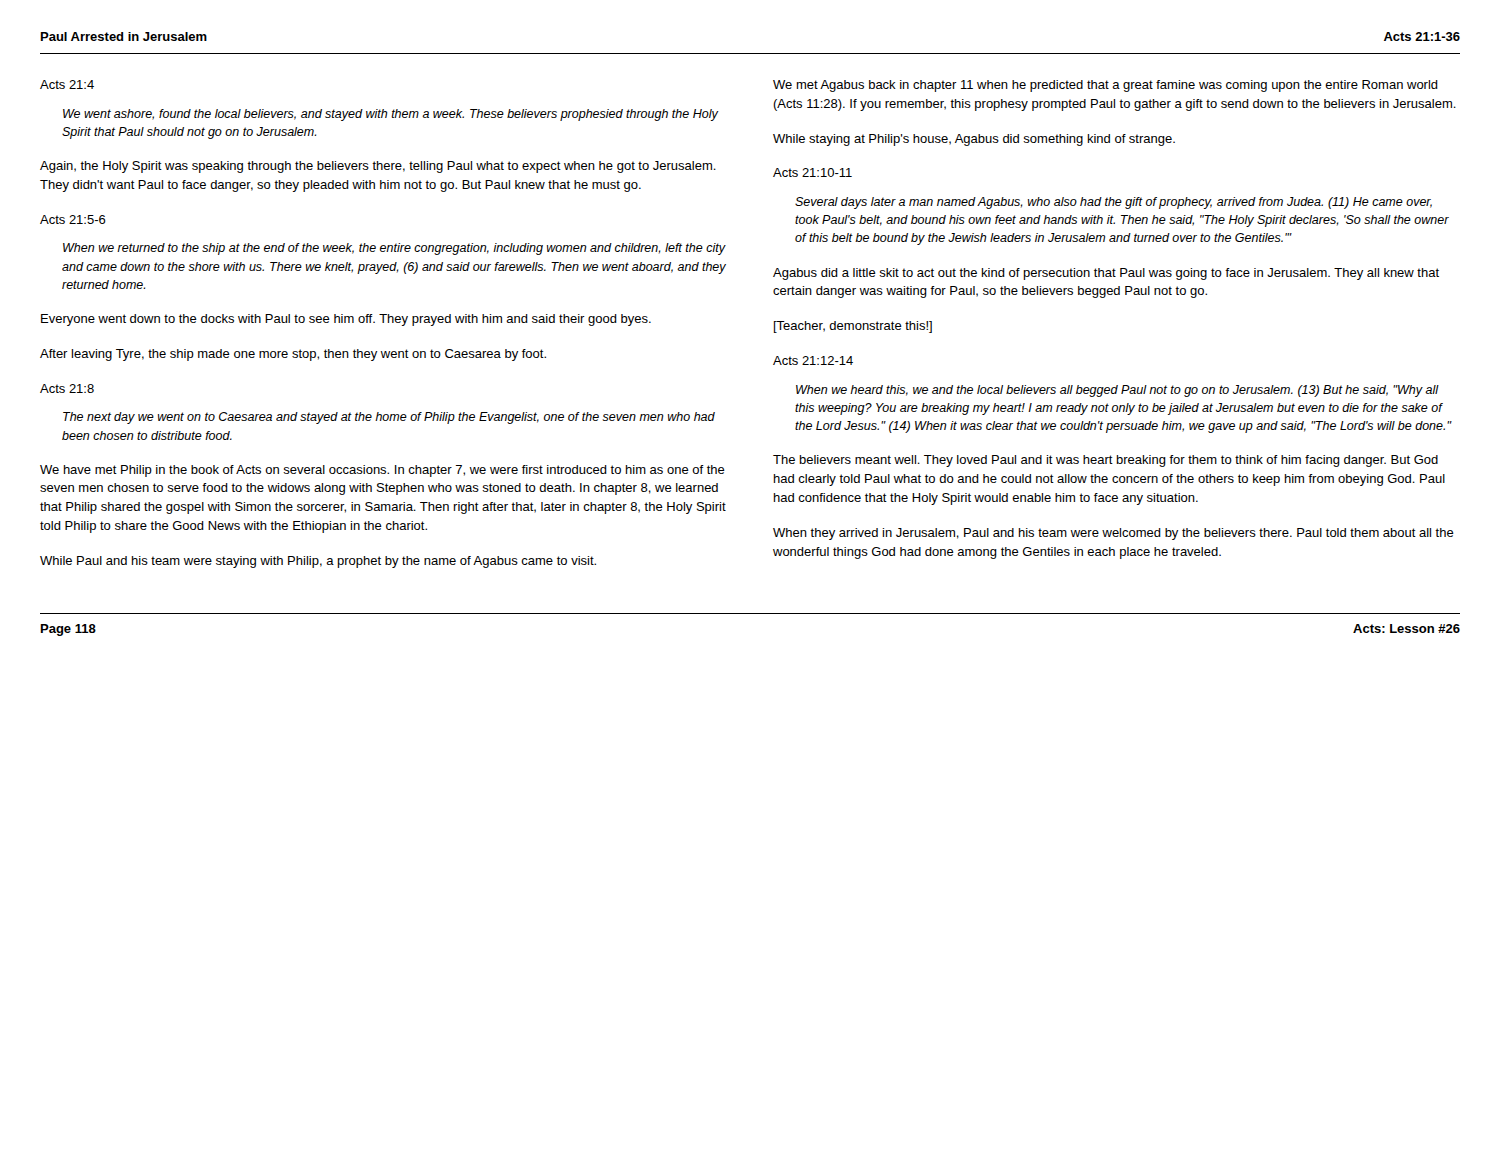Paul Arrested in Jerusalem Acts 21:1-36
Acts 21:4
We went ashore, found the local believers, and stayed with them a week. These believers prophesied through the Holy Spirit that Paul should not go on to Jerusalem.
Again, the Holy Spirit was speaking through the believers there, telling Paul what to expect when he got to Jerusalem. They didn't want Paul to face danger, so they pleaded with him not to go. But Paul knew that he must go.
Acts 21:5-6
When we returned to the ship at the end of the week, the entire congregation, including women and children, left the city and came down to the shore with us. There we knelt, prayed, (6) and said our farewells. Then we went aboard, and they returned home.
Everyone went down to the docks with Paul to see him off. They prayed with him and said their good byes.
After leaving Tyre, the ship made one more stop, then they went on to Caesarea by foot.
Acts 21:8
The next day we went on to Caesarea and stayed at the home of Philip the Evangelist, one of the seven men who had been chosen to distribute food.
We have met Philip in the book of Acts on several occasions. In chapter 7, we were first introduced to him as one of the seven men chosen to serve food to the widows along with Stephen who was stoned to death. In chapter 8, we learned that Philip shared the gospel with Simon the sorcerer, in Samaria. Then right after that, later in chapter 8, the Holy Spirit told Philip to share the Good News with the Ethiopian in the chariot.
While Paul and his team were staying with Philip, a prophet by the name of Agabus came to visit.
We met Agabus back in chapter 11 when he predicted that a great famine was coming upon the entire Roman world (Acts 11:28). If you remember, this prophesy prompted Paul to gather a gift to send down to the believers in Jerusalem.
While staying at Philip's house, Agabus did something kind of strange.
Acts 21:10-11
Several days later a man named Agabus, who also had the gift of prophecy, arrived from Judea. (11) He came over, took Paul's belt, and bound his own feet and hands with it. Then he said, "The Holy Spirit declares, 'So shall the owner of this belt be bound by the Jewish leaders in Jerusalem and turned over to the Gentiles.'"
Agabus did a little skit to act out the kind of persecution that Paul was going to face in Jerusalem. They all knew that certain danger was waiting for Paul, so the believers begged Paul not to go.
[Teacher, demonstrate this!]
Acts 21:12-14
When we heard this, we and the local believers all begged Paul not to go on to Jerusalem. (13) But he said, "Why all this weeping? You are breaking my heart! I am ready not only to be jailed at Jerusalem but even to die for the sake of the Lord Jesus." (14) When it was clear that we couldn't persuade him, we gave up and said, "The Lord's will be done."
The believers meant well. They loved Paul and it was heart breaking for them to think of him facing danger. But God had clearly told Paul what to do and he could not allow the concern of the others to keep him from obeying God. Paul had confidence that the Holy Spirit would enable him to face any situation.
When they arrived in Jerusalem, Paul and his team were welcomed by the believers there. Paul told them about all the wonderful things God had done among the Gentiles in each place he traveled.
Page 118 Acts: Lesson #26